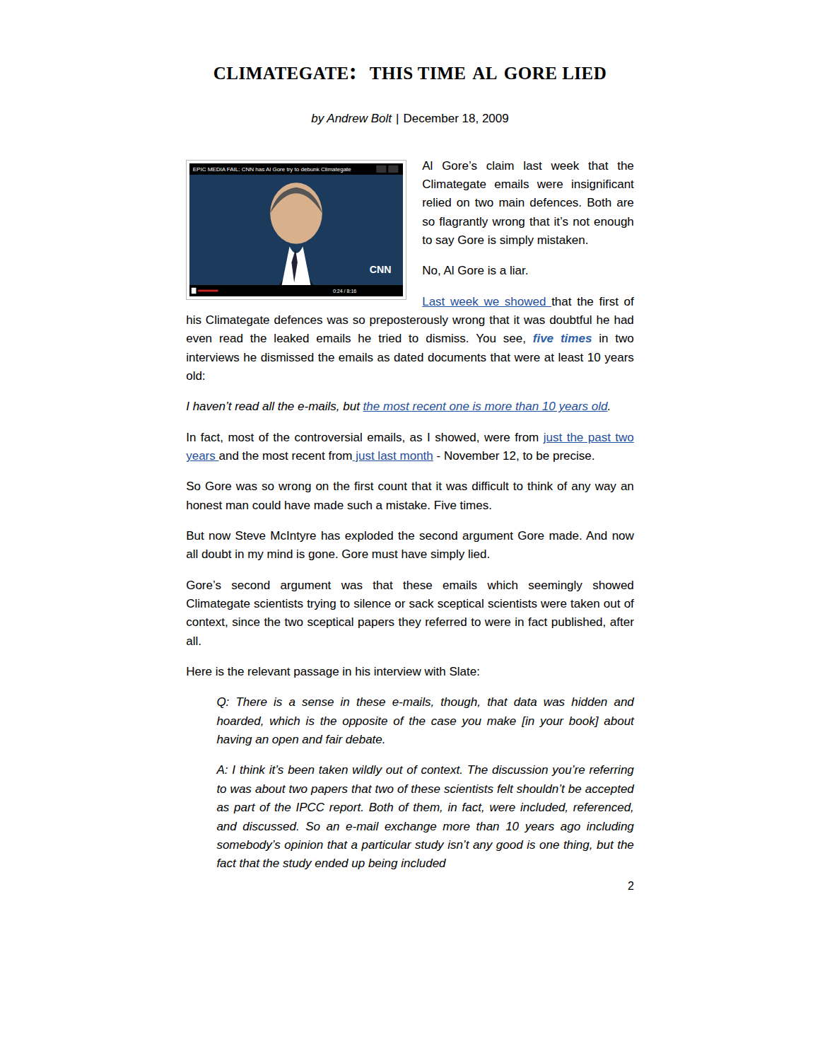CLIMATEGATE: THIS TIME AL GORE LIED
by Andrew Bolt|December 18, 2009
Al Gore’s claim last week that the Climategate emails were insignificant relied on two main defences. Both are so flagrantly wrong that it’s not enough to say Gore is simply mistaken.
No, Al Gore is a liar.
Last week we showed that the first of his Climategate defences was so preposterously wrong that it was doubtful he had even read the leaked emails he tried to dismiss. You see, five times in two interviews he dismissed the emails as dated documents that were at least 10 years old:
I haven’t read all the e-mails, but the most recent one is more than 10 years old.
In fact, most of the controversial emails, as I showed, were from just the past two years and the most recent from just last month - November 12, to be precise.
So Gore was so wrong on the first count that it was difficult to think of any way an honest man could have made such a mistake. Five times.
But now Steve McIntyre has exploded the second argument Gore made. And now all doubt in my mind is gone. Gore must have simply lied.
Gore’s second argument was that these emails which seemingly showed Climategate scientists trying to silence or sack sceptical scientists were taken out of context, since the two sceptical papers they referred to were in fact published, after all.
Here is the relevant passage in his interview with Slate:
Q: There is a sense in these e-mails, though, that data was hidden and hoarded, which is the opposite of the case you make [in your book] about having an open and fair debate.
A: I think it’s been taken wildly out of context. The discussion you’re referring to was about two papers that two of these scientists felt shouldn’t be accepted as part of the IPCC report. Both of them, in fact, were included, referenced, and discussed. So an e-mail exchange more than 10 years ago including somebody’s opinion that a particular study isn’t any good is one thing, but the fact that the study ended up being included
2